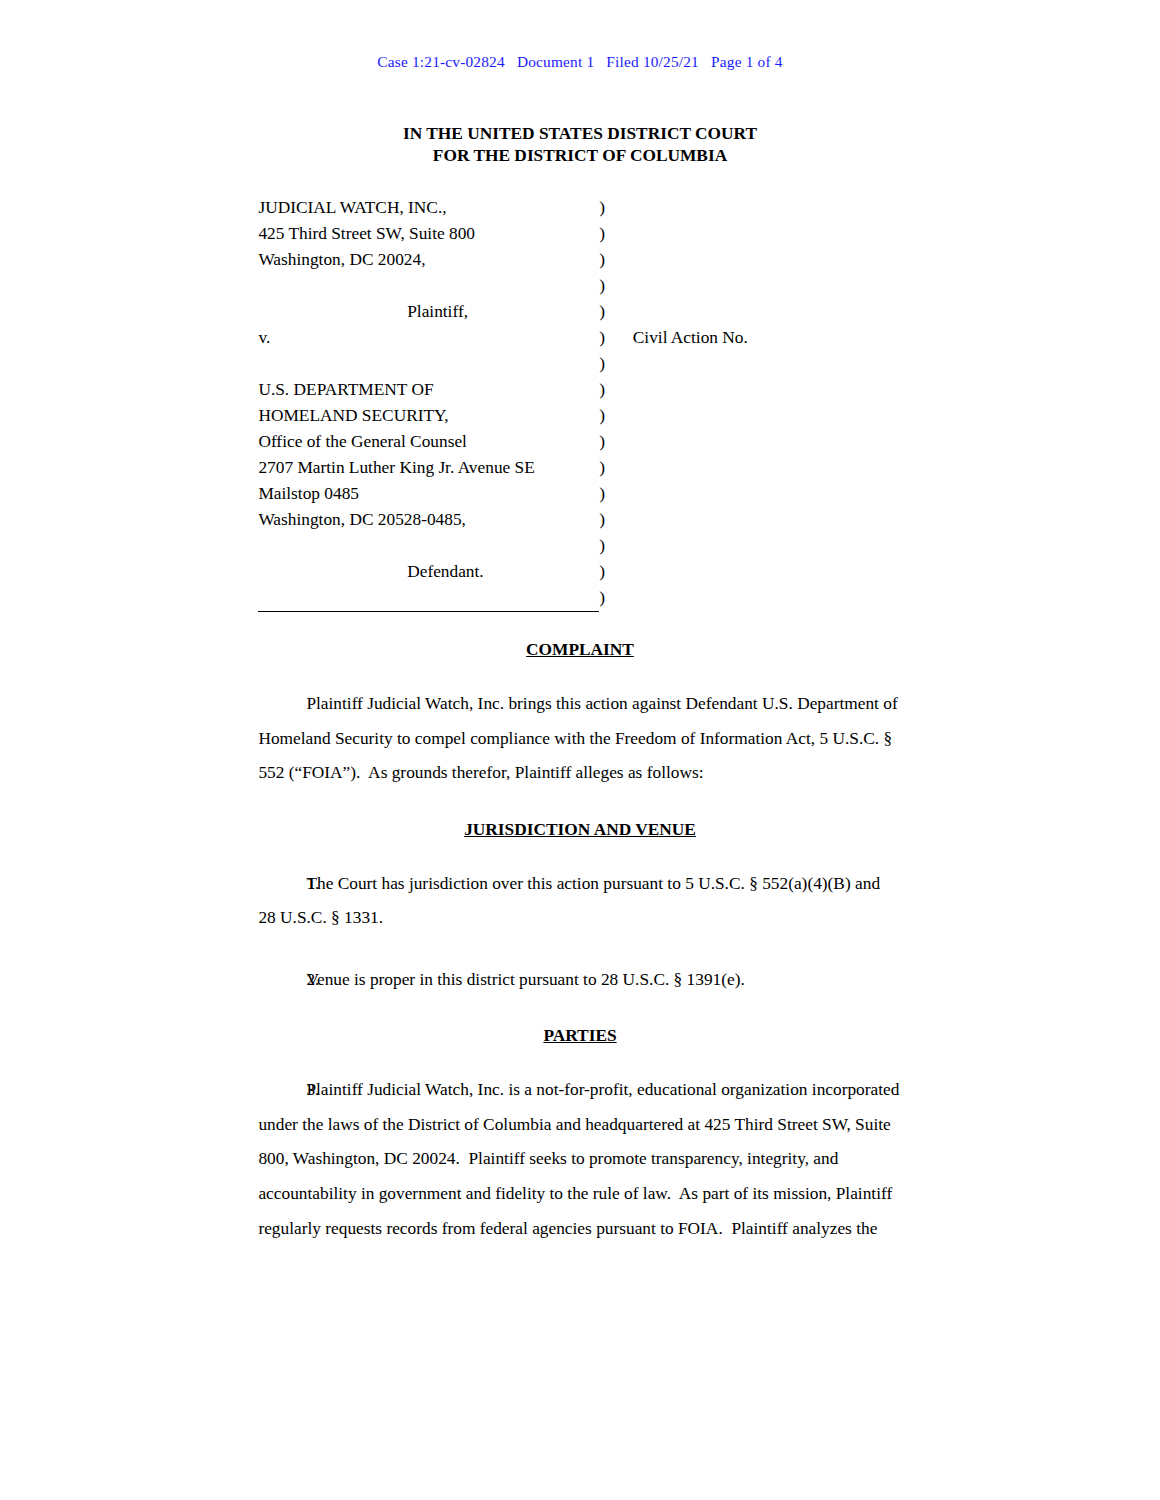Case 1:21-cv-02824 Document 1 Filed 10/25/21 Page 1 of 4
IN THE UNITED STATES DISTRICT COURT
FOR THE DISTRICT OF COLUMBIA
| JUDICIAL WATCH, INC., | ) | |
| 425 Third Street SW, Suite 800 | ) | |
| Washington, DC 20024, | ) | |
| | ) | |
| Plaintiff, | ) | |
| v. | ) | Civil Action No. |
| | ) | |
| U.S. DEPARTMENT OF | ) | |
| HOMELAND SECURITY, | ) | |
| Office of the General Counsel | ) | |
| 2707 Martin Luther King Jr. Avenue SE | ) | |
| Mailstop 0485 | ) | |
| Washington, DC 20528-0485, | ) | |
| | ) | |
| Defendant. | ) | |
| | ) | |
COMPLAINT
Plaintiff Judicial Watch, Inc. brings this action against Defendant U.S. Department of Homeland Security to compel compliance with the Freedom of Information Act, 5 U.S.C. § 552 (“FOIA”). As grounds therefor, Plaintiff alleges as follows:
JURISDICTION AND VENUE
1. The Court has jurisdiction over this action pursuant to 5 U.S.C. § 552(a)(4)(B) and 28 U.S.C. § 1331.
2. Venue is proper in this district pursuant to 28 U.S.C. § 1391(e).
PARTIES
3. Plaintiff Judicial Watch, Inc. is a not-for-profit, educational organization incorporated under the laws of the District of Columbia and headquartered at 425 Third Street SW, Suite 800, Washington, DC 20024. Plaintiff seeks to promote transparency, integrity, and accountability in government and fidelity to the rule of law. As part of its mission, Plaintiff regularly requests records from federal agencies pursuant to FOIA. Plaintiff analyzes the